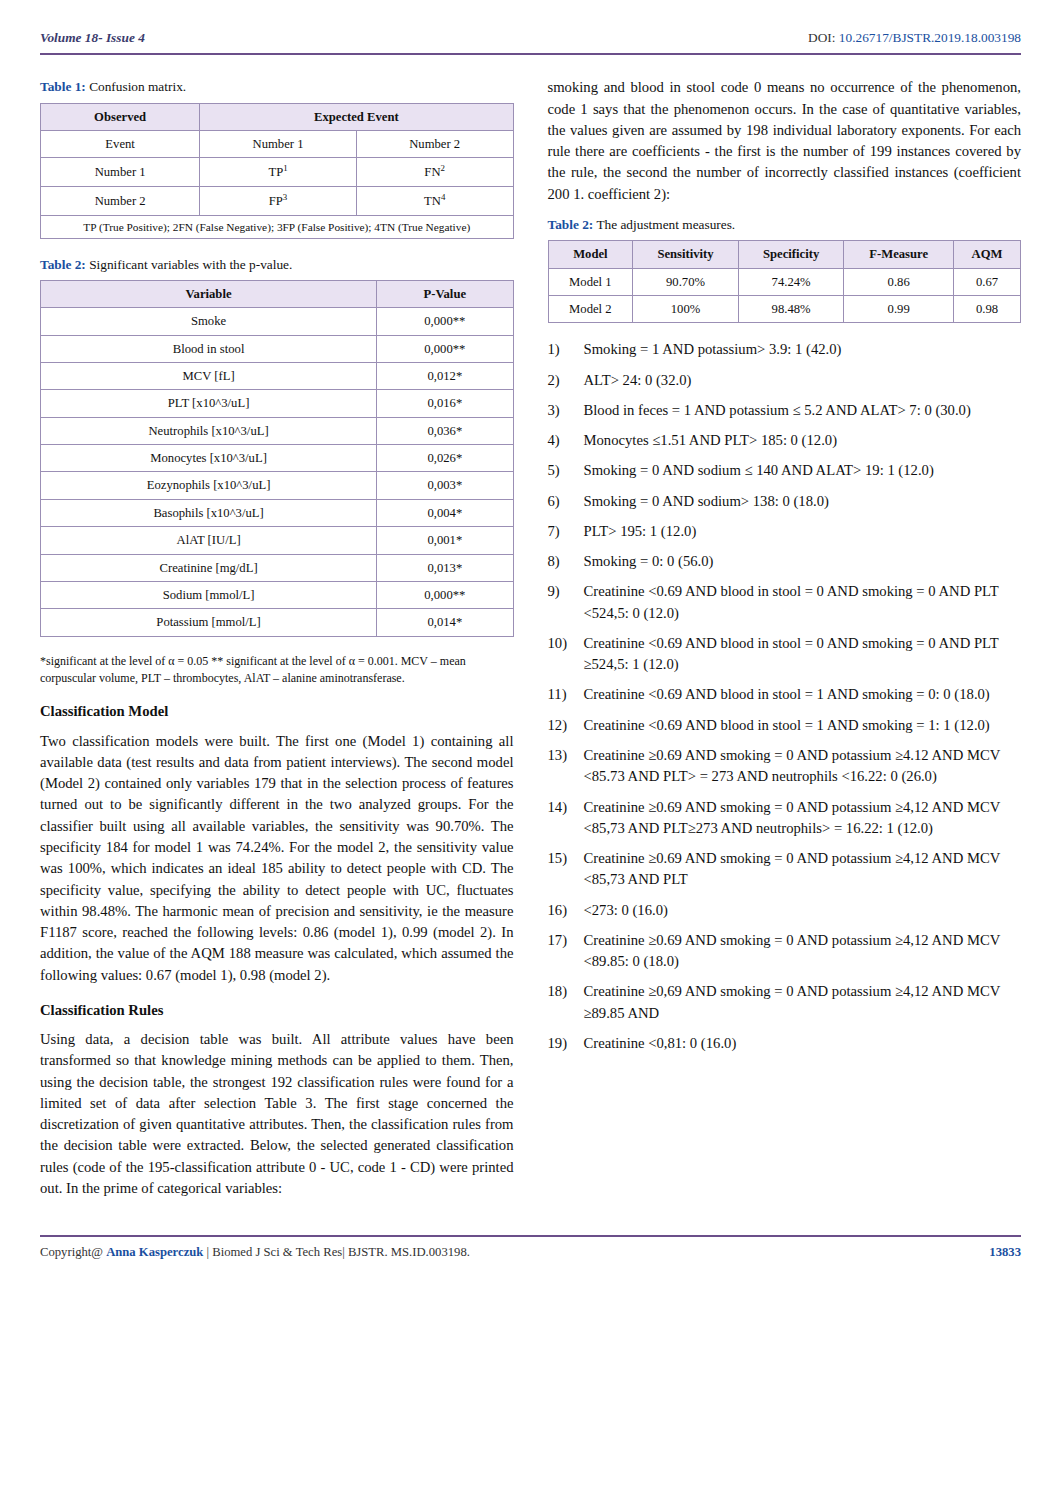Volume 18- Issue 4
DOI: 10.26717/BJSTR.2019.18.003198
Table 1: Confusion matrix.
| Observed | Expected Event |
| --- | --- |
| Event | Number 1 | Number 2 |
| Number 1 | TP 1 | FN 2 |
| Number 2 | FP 3 | TN 4 |
| TP (True Positive); 2FN (False Negative); 3FP (False Positive); 4TN (True Negative) |
Table 2: Significant variables with the p-value.
| Variable | P-Value |
| --- | --- |
| Smoke | 0,000** |
| Blood in stool | 0,000** |
| MCV [fL] | 0,012* |
| PLT [x10^3/uL] | 0,016* |
| Neutrophils [x10^3/uL] | 0,036* |
| Monocytes [x10^3/uL] | 0,026* |
| Eozynophils [x10^3/uL] | 0,003* |
| Basophils [x10^3/uL] | 0,004* |
| AlAT [IU/L] | 0,001* |
| Creatinine [mg/dL] | 0,013* |
| Sodium [mmol/L] | 0,000** |
| Potassium [mmol/L] | 0,014* |
*significant at the level of α = 0.05 ** significant at the level of α = 0.001. MCV – mean corpuscular volume, PLT – thrombocytes, AlAT – alanine aminotransferase.
Classification Model
Two classification models were built. The first one (Model 1) containing all available data (test results and data from patient interviews). The second model (Model 2) contained only variables 179 that in the selection process of features turned out to be significantly different in the two analyzed groups. For the classifier built using all available variables, the sensitivity was 90.70%. The specificity 184 for model 1 was 74.24%. For the model 2, the sensitivity value was 100%, which indicates an ideal 185 ability to detect people with CD. The specificity value, specifying the ability to detect people with UC, fluctuates within 98.48%. The harmonic mean of precision and sensitivity, ie the measure F1187 score, reached the following levels: 0.86 (model 1), 0.99 (model 2). In addition, the value of the AQM 188 measure was calculated, which assumed the following values: 0.67 (model 1), 0.98 (model 2).
Classification Rules
Using data, a decision table was built. All attribute values have been transformed so that knowledge mining methods can be applied to them. Then, using the decision table, the strongest 192 classification rules were found for a limited set of data after selection Table 3. The first stage concerned the discretization of given quantitative attributes. Then, the classification rules from the decision table were extracted. Below, the selected generated classification rules (code of the 195-classification attribute 0 - UC, code 1 - CD) were printed out. In the prime of categorical variables:
smoking and blood in stool code 0 means no occurrence of the phenomenon, code 1 says that the phenomenon occurs. In the case of quantitative variables, the values given are assumed by 198 individual laboratory exponents. For each rule there are coefficients - the first is the number of 199 instances covered by the rule, the second the number of incorrectly classified instances (coefficient 200 1. coefficient 2):
Table 2: The adjustment measures.
| Model | Sensitivity | Specificity | F-Measure | AQM |
| --- | --- | --- | --- | --- |
| Model 1 | 90.70% | 74.24% | 0.86 | 0.67 |
| Model 2 | 100% | 98.48% | 0.99 | 0.98 |
Smoking = 1 AND potassium> 3.9: 1 (42.0)
ALT> 24: 0 (32.0)
Blood in feces = 1 AND potassium ≤ 5.2 AND ALAT> 7: 0 (30.0)
Monocytes ≤1.51 AND PLT> 185: 0 (12.0)
Smoking = 0 AND sodium ≤ 140 AND ALAT> 19: 1 (12.0)
Smoking = 0 AND sodium> 138: 0 (18.0)
PLT> 195: 1 (12.0)
Smoking = 0: 0 (56.0)
Creatinine <0.69 AND blood in stool = 0 AND smoking = 0 AND PLT <524,5: 0 (12.0)
Creatinine <0.69 AND blood in stool = 0 AND smoking = 0 AND PLT ≥524,5: 1 (12.0)
Creatinine <0.69 AND blood in stool = 1 AND smoking = 0: 0 (18.0)
Creatinine <0.69 AND blood in stool = 1 AND smoking = 1: 1 (12.0)
Creatinine ≥0.69 AND smoking = 0 AND potassium ≥4.12 AND MCV <85.73 AND PLT> = 273 AND neutrophils <16.22: 0 (26.0)
Creatinine ≥0.69 AND smoking = 0 AND potassium ≥4,12 AND MCV <85,73 AND PLT≥273 AND neutrophils> = 16.22: 1 (12.0)
Creatinine ≥0.69 AND smoking = 0 AND potassium ≥4,12 AND MCV <85,73 AND PLT
<273: 0 (16.0)
Creatinine ≥0.69 AND smoking = 0 AND potassium ≥4,12 AND MCV <89.85: 0 (18.0)
Creatinine ≥0,69 AND smoking = 0 AND potassium ≥4,12 AND MCV ≥89.85 AND
Creatinine <0,81: 0 (16.0)
Copyright@ Anna Kasperczuk | Biomed J Sci & Tech Res| BJSTR. MS.ID.003198.
13833